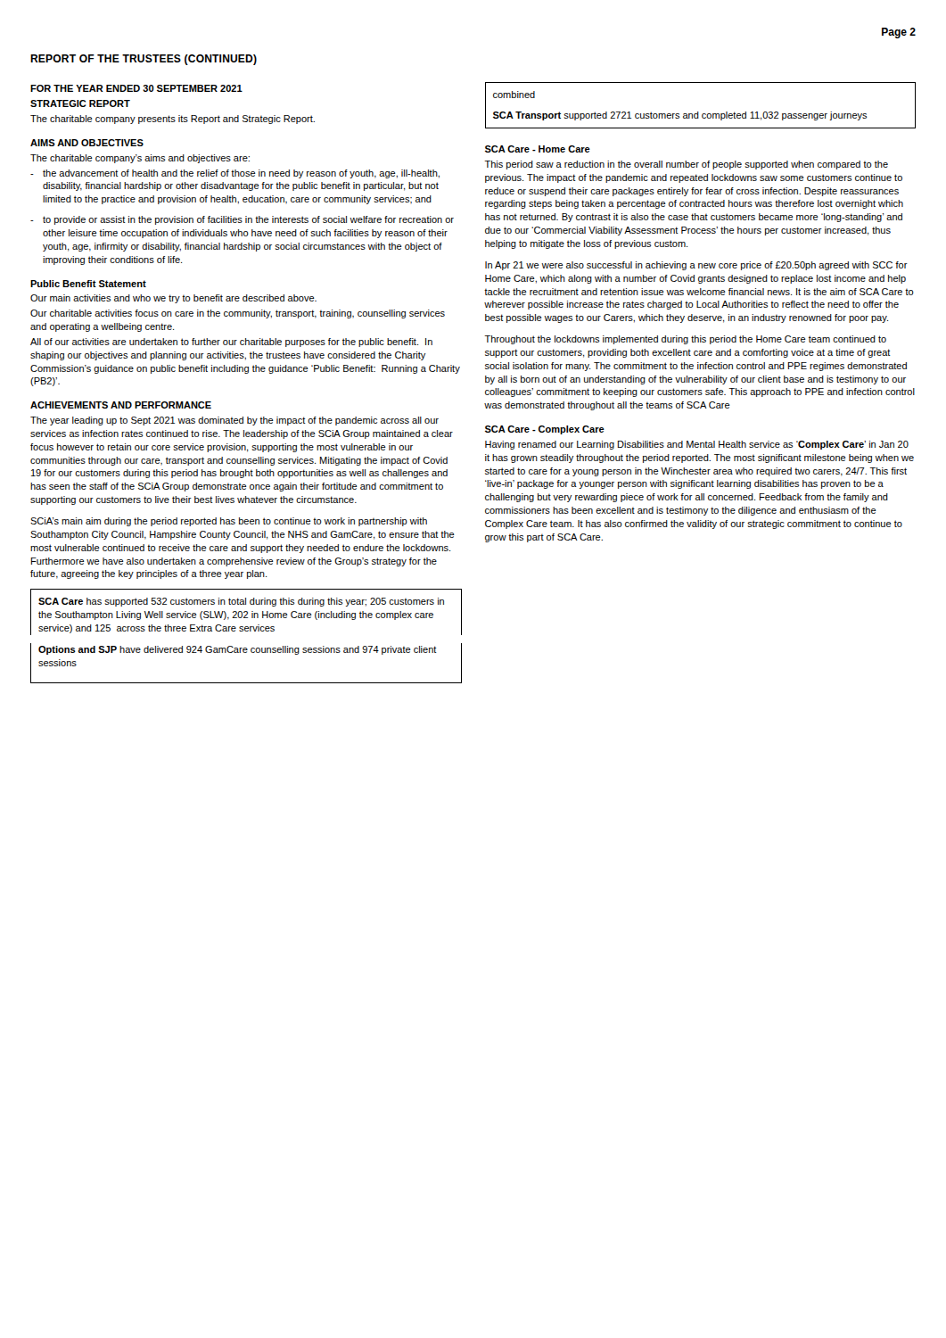Page 2
REPORT OF THE TRUSTEES (CONTINUED)
FOR THE YEAR ENDED 30 SEPTEMBER 2021
STRATEGIC REPORT
The charitable company presents its Report and Strategic Report.
AIMS AND OBJECTIVES
The charitable company’s aims and objectives are:
the advancement of health and the relief of those in need by reason of youth, age, ill-health, disability, financial hardship or other disadvantage for the public benefit in particular, but not limited to the practice and provision of health, education, care or community services; and
to provide or assist in the provision of facilities in the interests of social welfare for recreation or other leisure time occupation of individuals who have need of such facilities by reason of their youth, age, infirmity or disability, financial hardship or social circumstances with the object of improving their conditions of life.
Public Benefit Statement
Our main activities and who we try to benefit are described above.
Our charitable activities focus on care in the community, transport, training, counselling services and operating a wellbeing centre.
All of our activities are undertaken to further our charitable purposes for the public benefit. In shaping our objectives and planning our activities, the trustees have considered the Charity Commission’s guidance on public benefit including the guidance ‘Public Benefit: Running a Charity (PB2)’.
ACHIEVEMENTS AND PERFORMANCE
The year leading up to Sept 2021 was dominated by the impact of the pandemic across all our services as infection rates continued to rise. The leadership of the SCiA Group maintained a clear focus however to retain our core service provision, supporting the most vulnerable in our communities through our care, transport and counselling services. Mitigating the impact of Covid 19 for our customers during this period has brought both opportunities as well as challenges and has seen the staff of the SCiA Group demonstrate once again their fortitude and commitment to supporting our customers to live their best lives whatever the circumstance.
SCiA’s main aim during the period reported has been to continue to work in partnership with Southampton City Council, Hampshire County Council, the NHS and GamCare, to ensure that the most vulnerable continued to receive the care and support they needed to endure the lockdowns. Furthermore we have also undertaken a comprehensive review of the Group’s strategy for the future, agreeing the key principles of a three year plan.
SCA Care has supported 532 customers in total during this during this year; 205 customers in the Southampton Living Well service (SLW), 202 in Home Care (including the complex care service) and 125 across the three Extra Care services
Options and SJP have delivered 924 GamCare counselling sessions and 974 private client sessions
combined
SCA Transport supported 2721 customers and completed 11,032 passenger journeys
SCA Care - Home Care
This period saw a reduction in the overall number of people supported when compared to the previous. The impact of the pandemic and repeated lockdowns saw some customers continue to reduce or suspend their care packages entirely for fear of cross infection. Despite reassurances regarding steps being taken a percentage of contracted hours was therefore lost overnight which has not returned. By contrast it is also the case that customers became more ‘long-standing’ and due to our ‘Commercial Viability Assessment Process’ the hours per customer increased, thus helping to mitigate the loss of previous custom.
In Apr 21 we were also successful in achieving a new core price of £20.50ph agreed with SCC for Home Care, which along with a number of Covid grants designed to replace lost income and help tackle the recruitment and retention issue was welcome financial news. It is the aim of SCA Care to wherever possible increase the rates charged to Local Authorities to reflect the need to offer the best possible wages to our Carers, which they deserve, in an industry renowned for poor pay.
Throughout the lockdowns implemented during this period the Home Care team continued to support our customers, providing both excellent care and a comforting voice at a time of great social isolation for many. The commitment to the infection control and PPE regimes demonstrated by all is born out of an understanding of the vulnerability of our client base and is testimony to our colleagues’ commitment to keeping our customers safe. This approach to PPE and infection control was demonstrated throughout all the teams of SCA Care
SCA Care - Complex Care
Having renamed our Learning Disabilities and Mental Health service as ‘Complex Care’ in Jan 20 it has grown steadily throughout the period reported. The most significant milestone being when we started to care for a young person in the Winchester area who required two carers, 24/7. This first ‘live-in’ package for a younger person with significant learning disabilities has proven to be a challenging but very rewarding piece of work for all concerned. Feedback from the family and commissioners has been excellent and is testimony to the diligence and enthusiasm of the Complex Care team. It has also confirmed the validity of our strategic commitment to continue to grow this part of SCA Care.